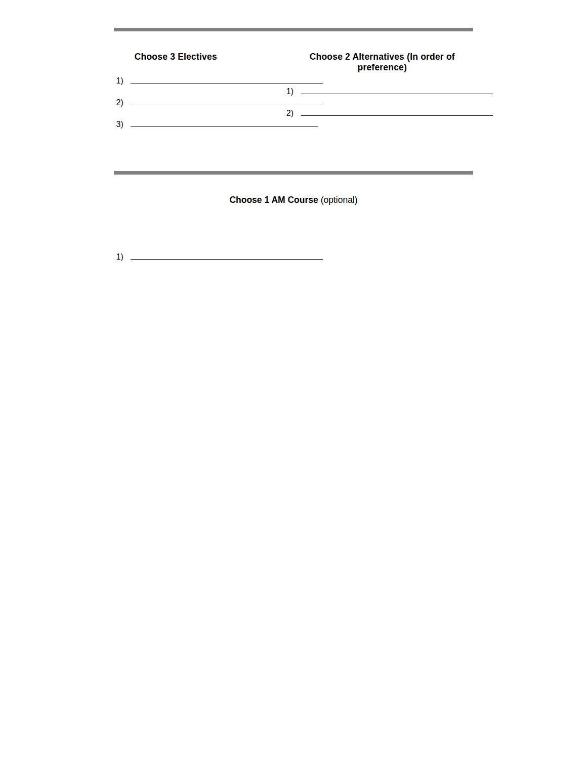Choose 3 Electives
1)
2)
3)
Choose 2 Alternatives (In order of preference)
1)
2)
Choose 1 AM Course (optional)
1)